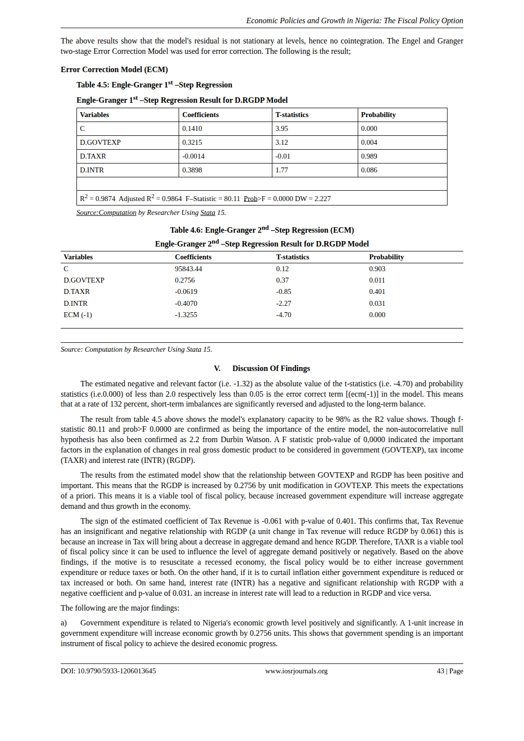Economic Policies and Growth in Nigeria: The Fiscal Policy Option
The above results show that the model's residual is not stationary at levels, hence no cointegration. The Engel and Granger two-stage Error Correction Model was used for error correction. The following is the result;
Error Correction Model (ECM)
Table 4.5: Engle-Granger 1st –Step Regression
Engle-Granger 1st –Step Regression Result for D.RGDP Model
| Variables | Coefficients | T-statistics | Probability |
| --- | --- | --- | --- |
| C | 0.1410 | 3.95 | 0.000 |
| D.GOVTEXP | 0.3215 | 3.12 | 0.004 |
| D.TAXR | -0.0014 | -0.01 | 0.989 |
| D.INTR | 0.3898 | 1.77 | 0.086 |
| R 2 = 0.9874 Adjusted R 2 = 0.9864 F–Statistic = 80.11 Prob >F = 0.0000 DW = 2.227 |
Source:Computation by Researcher Using Stata 15.
Table 4.6: Engle-Granger 2nd –Step Regression (ECM)
Engle-Granger 2nd –Step Regression Result for D.RGDP Model
| Variables | Coefficients | T-statistics | Probability |
| --- | --- | --- | --- |
| C | 95843.44 | 0.12 | 0.903 |
| D.GOVTEXP | 0.2756 | 0.37 | 0.011 |
| D.TAXR | -0.0619 | -0.85 | 0.401 |
| D.INTR | -0.4070 | -2.27 | 0.031 |
| ECM (-1) | -1.3255 | -4.70 | 0.000 |
Source: Computation by Researcher Using Stata 15.
V. Discussion Of Findings
The estimated negative and relevant factor (i.e. -1.32) as the absolute value of the t-statistics (i.e. -4.70) and probability statistics (i.e.0.000) of less than 2.0 respectively less than 0.05 is the error correct term [(ecm(-1)] in the model. This means that at a rate of 132 percent, short-term imbalances are significantly reversed and adjusted to the long-term balance.
The result from table 4.5 above shows the model's explanatory capacity to be 98% as the R2 value shows. Though f-statistic 80.11 and prob>F 0.0000 are confirmed as being the importance of the entire model, the non-autocorrelative null hypothesis has also been confirmed as 2.2 from Durbin Watson. A F statistic prob-value of 0,0000 indicated the important factors in the explanation of changes in real gross domestic product to be considered in government (GOVTEXP), tax income (TAXR) and interest rate (INTR) (RGDP).
The results from the estimated model show that the relationship between GOVTEXP and RGDP has been positive and important. This means that the RGDP is increased by 0.2756 by unit modification in GOVTEXP. This meets the expectations of a priori. This means it is a viable tool of fiscal policy, because increased government expenditure will increase aggregate demand and thus growth in the economy.
The sign of the estimated coefficient of Tax Revenue is -0.061 with p-value of 0.401. This confirms that, Tax Revenue has an insignificant and negative relationship with RGDP (a unit change in Tax revenue will reduce RGDP by 0.061) this is because an increase in Tax will bring about a decrease in aggregate demand and hence RGDP. Therefore, TAXR is a viable tool of fiscal policy since it can be used to influence the level of aggregate demand positively or negatively. Based on the above findings, if the motive is to resuscitate a recessed economy, the fiscal policy would be to either increase government expenditure or reduce taxes or both. On the other hand, if it is to curtail inflation either government expenditure is reduced or tax increased or both. On same hand, interest rate (INTR) has a negative and significant relationship with RGDP with a negative coefficient and p-value of 0.031. an increase in interest rate will lead to a reduction in RGDP and vice versa.
The following are the major findings:
a) Government expenditure is related to Nigeria's economic growth level positively and significantly. A 1-unit increase in government expenditure will increase economic growth by 0.2756 units. This shows that government spending is an important instrument of fiscal policy to achieve the desired economic progress.
DOI: 10.9790/5933-1206013645 www.iosrjournals.org 43 | Page